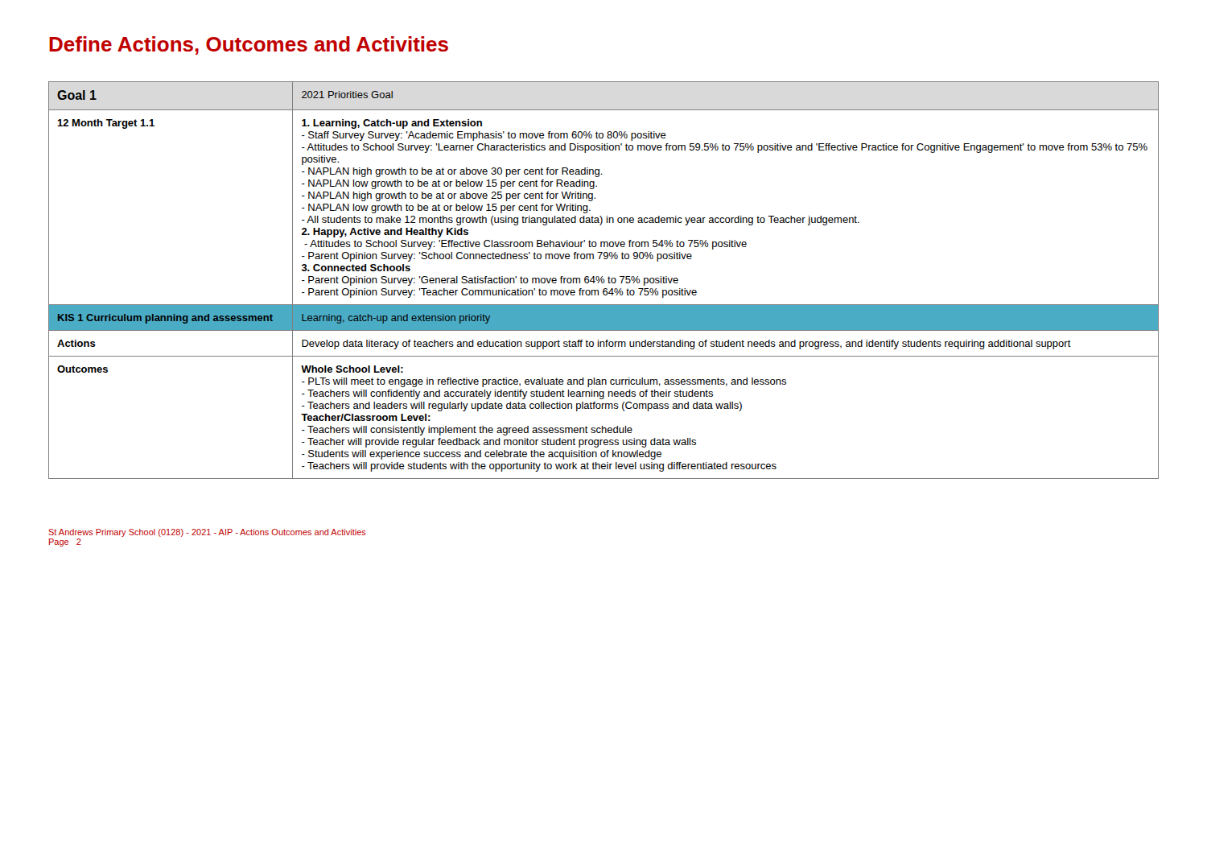Define Actions, Outcomes and Activities
| Goal 1 | 2021 Priorities Goal |
| 12 Month Target 1.1 | 1. Learning, Catch-up and Extension - Staff Survey Survey: 'Academic Emphasis' to move from 60% to 80% positive - Attitudes to School Survey: 'Learner Characteristics and Disposition' to move from 59.5% to 75% positive and 'Effective Practice for Cognitive Engagement' to move from 53% to 75% positive. - NAPLAN high growth to be at or above 30 per cent for Reading. - NAPLAN low growth to be at or below 15 per cent for Reading. - NAPLAN high growth to be at or above 25 per cent for Writing. - NAPLAN low growth to be at or below 15 per cent for Writing. - All students to make 12 months growth (using triangulated data) in one academic year according to Teacher judgement. 2. Happy, Active and Healthy Kids - Attitudes to School Survey: 'Effective Classroom Behaviour' to move from 54% to 75% positive - Parent Opinion Survey: 'School Connectedness' to move from 79% to 90% positive 3. Connected Schools - Parent Opinion Survey: 'General Satisfaction' to move from 64% to 75% positive - Parent Opinion Survey: 'Teacher Communication' to move from 64% to 75% positive |
| KIS 1 Curriculum planning and assessment | Learning, catch-up and extension priority |
| Actions | Develop data literacy of teachers and education support staff to inform understanding of student needs and progress, and identify students requiring additional support |
| Outcomes | Whole School Level: - PLTs will meet to engage in reflective practice, evaluate and plan curriculum, assessments, and lessons - Teachers will confidently and accurately identify student learning needs of their students - Teachers and leaders will regularly update data collection platforms (Compass and data walls) Teacher/Classroom Level: - Teachers will consistently implement the agreed assessment schedule - Teacher will provide regular feedback and monitor student progress using data walls - Students will experience success and celebrate the acquisition of knowledge - Teachers will provide students with the opportunity to work at their level using differentiated resources |
St Andrews Primary School (0128) - 2021 - AIP - Actions Outcomes and Activities Page 2